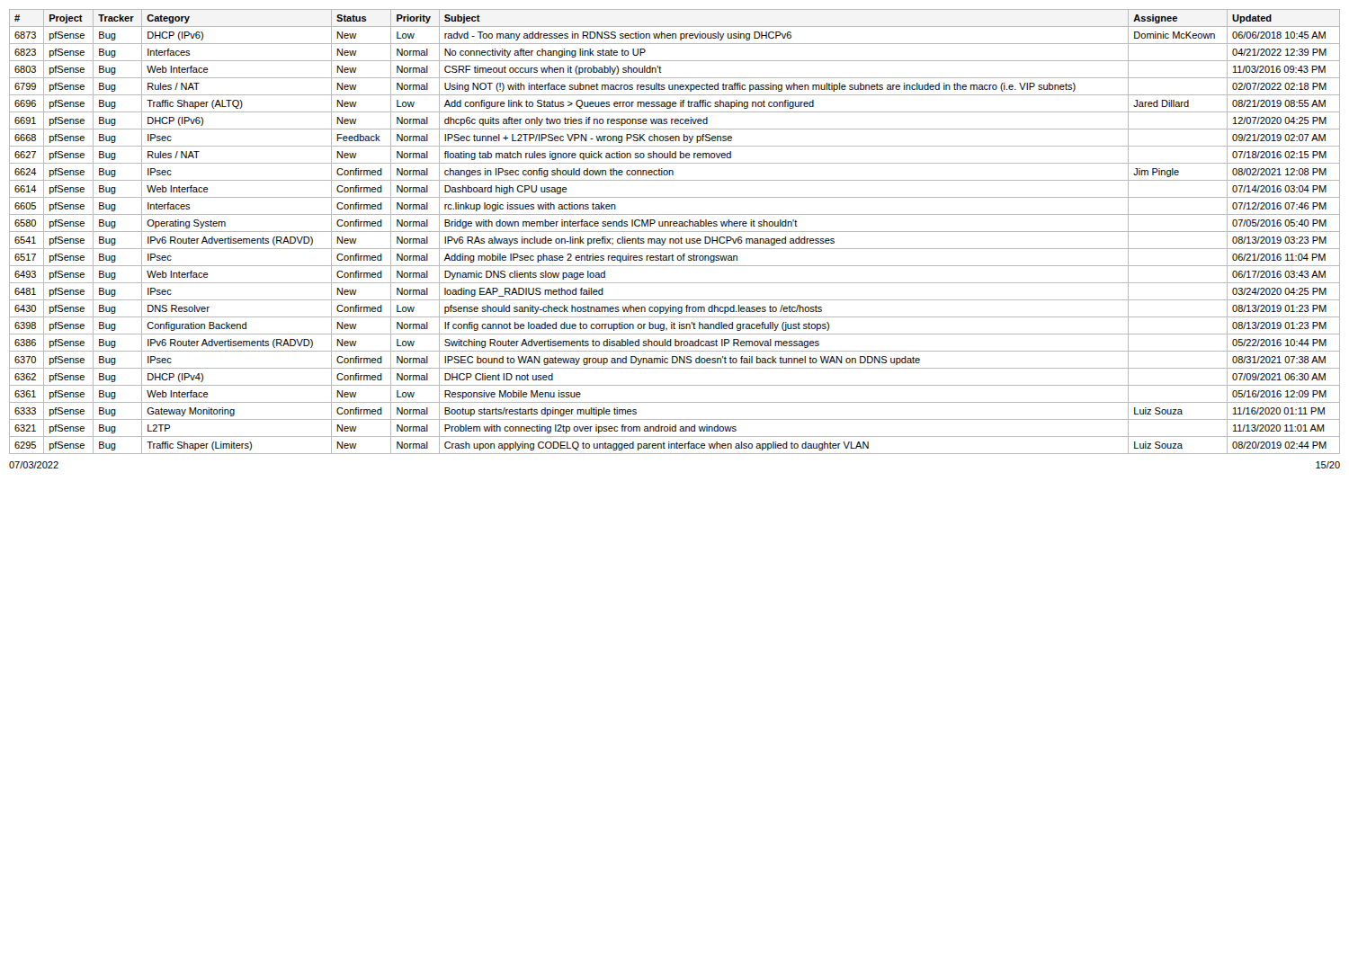| # | Project | Tracker | Category | Status | Priority | Subject | Assignee | Updated |
| --- | --- | --- | --- | --- | --- | --- | --- | --- |
| 6873 | pfSense | Bug | DHCP (IPv6) | New | Low | radvd - Too many addresses in RDNSS section when previously using DHCPv6 | Dominic McKeown | 06/06/2018 10:45 AM |
| 6823 | pfSense | Bug | Interfaces | New | Normal | No connectivity after changing link state to UP | | 04/21/2022 12:39 PM |
| 6803 | pfSense | Bug | Web Interface | New | Normal | CSRF timeout occurs when it (probably) shouldn't | | 11/03/2016 09:43 PM |
| 6799 | pfSense | Bug | Rules / NAT | New | Normal | Using NOT (!) with interface subnet macros results unexpected traffic passing when multiple subnets are included in the macro (i.e. VIP subnets) | | 02/07/2022 02:18 PM |
| 6696 | pfSense | Bug | Traffic Shaper (ALTQ) | New | Low | Add configure link to Status > Queues error message if traffic shaping not configured | Jared Dillard | 08/21/2019 08:55 AM |
| 6691 | pfSense | Bug | DHCP (IPv6) | New | Normal | dhcp6c quits after only two tries if no response was received | | 12/07/2020 04:25 PM |
| 6668 | pfSense | Bug | IPsec | Feedback | Normal | IPSec tunnel + L2TP/IPSec VPN - wrong PSK chosen by pfSense | | 09/21/2019 02:07 AM |
| 6627 | pfSense | Bug | Rules / NAT | New | Normal | floating tab match rules ignore quick action so should be removed | | 07/18/2016 02:15 PM |
| 6624 | pfSense | Bug | IPsec | Confirmed | Normal | changes in IPsec config should down the connection | Jim Pingle | 08/02/2021 12:08 PM |
| 6614 | pfSense | Bug | Web Interface | Confirmed | Normal | Dashboard high CPU usage | | 07/14/2016 03:04 PM |
| 6605 | pfSense | Bug | Interfaces | Confirmed | Normal | rc.linkup logic issues with actions taken | | 07/12/2016 07:46 PM |
| 6580 | pfSense | Bug | Operating System | Confirmed | Normal | Bridge with down member interface sends ICMP unreachables where it shouldn't | | 07/05/2016 05:40 PM |
| 6541 | pfSense | Bug | IPv6 Router Advertisements (RADVD) | New | Normal | IPv6 RAs always include on-link prefix; clients may not use DHCPv6 managed addresses | | 08/13/2019 03:23 PM |
| 6517 | pfSense | Bug | IPsec | Confirmed | Normal | Adding mobile IPsec phase 2 entries requires restart of strongswan | | 06/21/2016 11:04 PM |
| 6493 | pfSense | Bug | Web Interface | Confirmed | Normal | Dynamic DNS clients slow page load | | 06/17/2016 03:43 AM |
| 6481 | pfSense | Bug | IPsec | New | Normal | loading EAP_RADIUS method failed | | 03/24/2020 04:25 PM |
| 6430 | pfSense | Bug | DNS Resolver | Confirmed | Low | pfsense should sanity-check hostnames when copying from dhcpd.leases to /etc/hosts | | 08/13/2019 01:23 PM |
| 6398 | pfSense | Bug | Configuration Backend | New | Normal | If config cannot be loaded due to corruption or bug, it isn't handled gracefully (just stops) | | 08/13/2019 01:23 PM |
| 6386 | pfSense | Bug | IPv6 Router Advertisements (RADVD) | New | Low | Switching Router Advertisements to disabled should broadcast IP Removal messages | | 05/22/2016 10:44 PM |
| 6370 | pfSense | Bug | IPsec | Confirmed | Normal | IPSEC bound to WAN gateway group and Dynamic DNS doesn't to fail back tunnel to WAN on DDNS update | | 08/31/2021 07:38 AM |
| 6362 | pfSense | Bug | DHCP (IPv4) | Confirmed | Normal | DHCP Client ID not used | | 07/09/2021 06:30 AM |
| 6361 | pfSense | Bug | Web Interface | New | Low | Responsive Mobile Menu issue | | 05/16/2016 12:09 PM |
| 6333 | pfSense | Bug | Gateway Monitoring | Confirmed | Normal | Bootup starts/restarts dpinger multiple times | Luiz Souza | 11/16/2020 01:11 PM |
| 6321 | pfSense | Bug | L2TP | New | Normal | Problem with connecting l2tp over ipsec from android and windows | | 11/13/2020 11:01 AM |
| 6295 | pfSense | Bug | Traffic Shaper (Limiters) | New | Normal | Crash upon applying CODELQ to untagged parent interface when also applied to daughter VLAN | Luiz Souza | 08/20/2019 02:44 PM |
07/03/2022 15/20